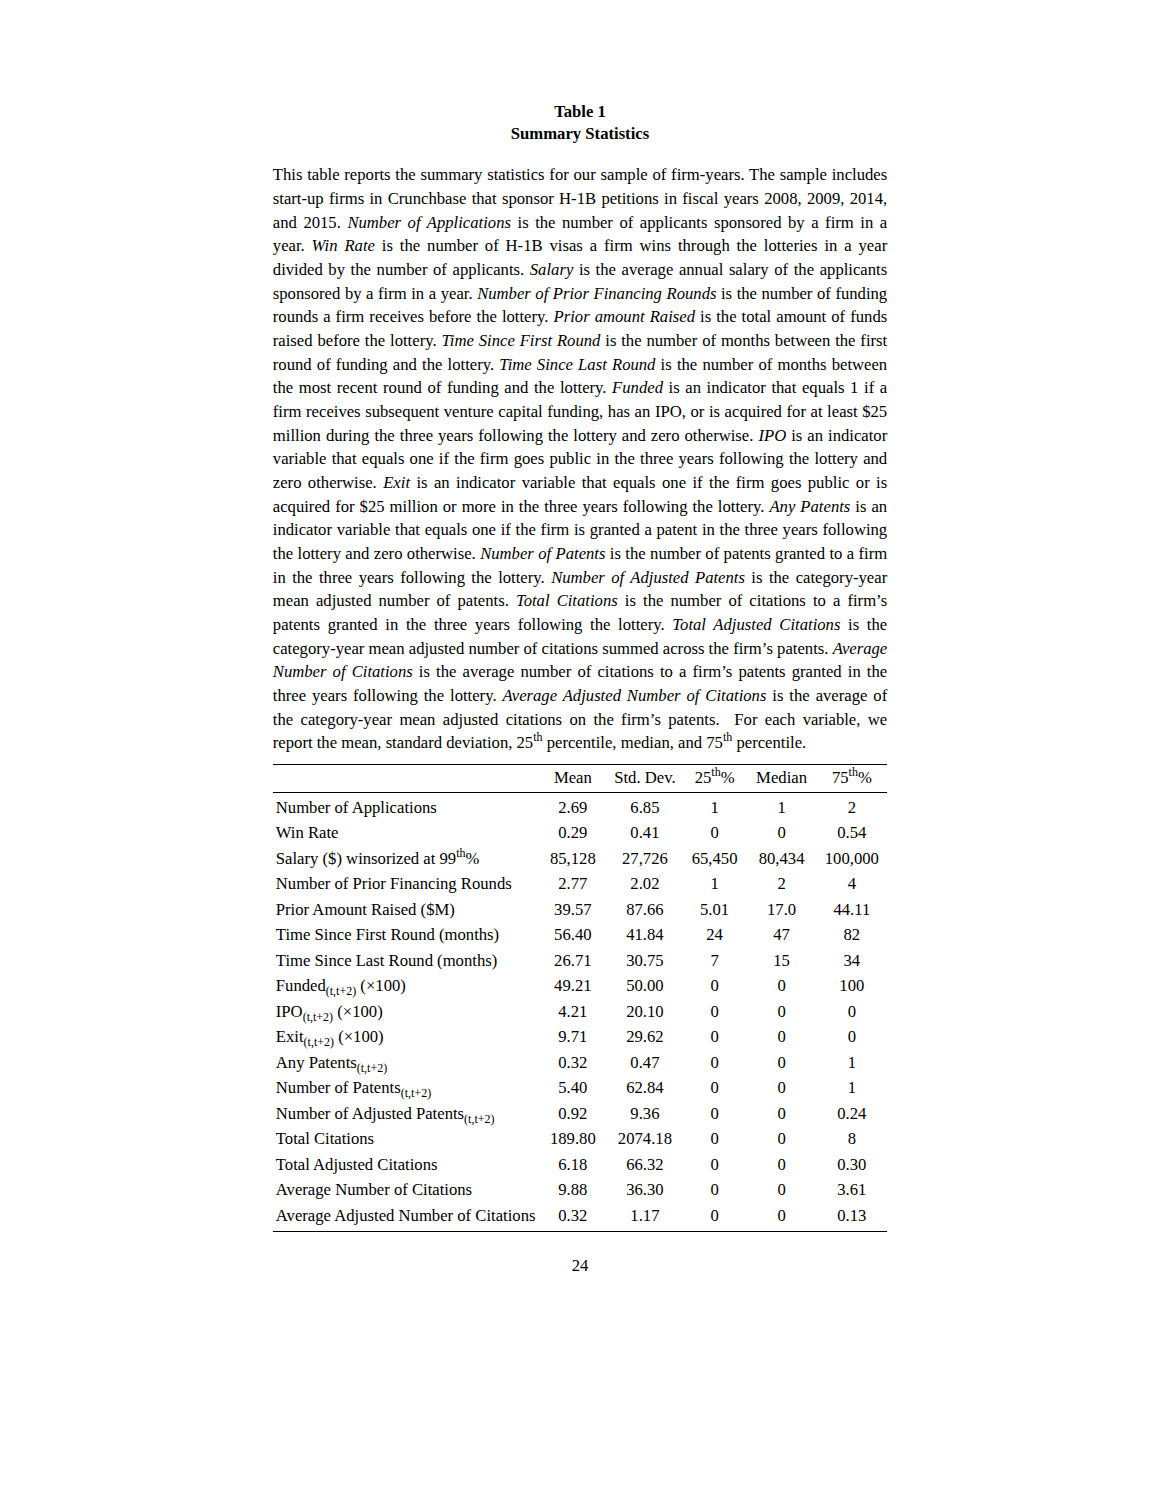Table 1
Summary Statistics
This table reports the summary statistics for our sample of firm-years. The sample includes start-up firms in Crunchbase that sponsor H-1B petitions in fiscal years 2008, 2009, 2014, and 2015. Number of Applications is the number of applicants sponsored by a firm in a year. Win Rate is the number of H-1B visas a firm wins through the lotteries in a year divided by the number of applicants. Salary is the average annual salary of the applicants sponsored by a firm in a year. Number of Prior Financing Rounds is the number of funding rounds a firm receives before the lottery. Prior amount Raised is the total amount of funds raised before the lottery. Time Since First Round is the number of months between the first round of funding and the lottery. Time Since Last Round is the number of months between the most recent round of funding and the lottery. Funded is an indicator that equals 1 if a firm receives subsequent venture capital funding, has an IPO, or is acquired for at least $25 million during the three years following the lottery and zero otherwise. IPO is an indicator variable that equals one if the firm goes public in the three years following the lottery and zero otherwise. Exit is an indicator variable that equals one if the firm goes public or is acquired for $25 million or more in the three years following the lottery. Any Patents is an indicator variable that equals one if the firm is granted a patent in the three years following the lottery and zero otherwise. Number of Patents is the number of patents granted to a firm in the three years following the lottery. Number of Adjusted Patents is the category-year mean adjusted number of patents. Total Citations is the number of citations to a firm’s patents granted in the three years following the lottery. Total Adjusted Citations is the category-year mean adjusted number of citations summed across the firm’s patents. Average Number of Citations is the average number of citations to a firm’s patents granted in the three years following the lottery. Average Adjusted Number of Citations is the average of the category-year mean adjusted citations on the firm’s patents. For each variable, we report the mean, standard deviation, 25th percentile, median, and 75th percentile.
| | Mean | Std. Dev. | 25 th % | Median | 75 th % |
| --- | --- | --- | --- | --- | --- |
| Number of Applications | 2.69 | 6.85 | 1 | 1 | 2 |
| Win Rate | 0.29 | 0.41 | 0 | 0 | 0.54 |
| Salary ($) winsorized at 99 th % | 85,128 | 27,726 | 65,450 | 80,434 | 100,000 |
| Number of Prior Financing Rounds | 2.77 | 2.02 | 1 | 2 | 4 |
| Prior Amount Raised ($M) | 39.57 | 87.66 | 5.01 | 17.0 | 44.11 |
| Time Since First Round (months) | 56.40 | 41.84 | 24 | 47 | 82 |
| Time Since Last Round (months) | 26.71 | 30.75 | 7 | 15 | 34 |
| Funded (t,t+2) (×100) | 49.21 | 50.00 | 0 | 0 | 100 |
| IPO (t,t+2) (×100) | 4.21 | 20.10 | 0 | 0 | 0 |
| Exit (t,t+2) (×100) | 9.71 | 29.62 | 0 | 0 | 0 |
| Any Patents (t,t+2) | 0.32 | 0.47 | 0 | 0 | 1 |
| Number of Patents (t,t+2) | 5.40 | 62.84 | 0 | 0 | 1 |
| Number of Adjusted Patents (t,t+2) | 0.92 | 9.36 | 0 | 0 | 0.24 |
| Total Citations | 189.80 | 2074.18 | 0 | 0 | 8 |
| Total Adjusted Citations | 6.18 | 66.32 | 0 | 0 | 0.30 |
| Average Number of Citations | 9.88 | 36.30 | 0 | 0 | 3.61 |
| Average Adjusted Number of Citations | 0.32 | 1.17 | 0 | 0 | 0.13 |
24